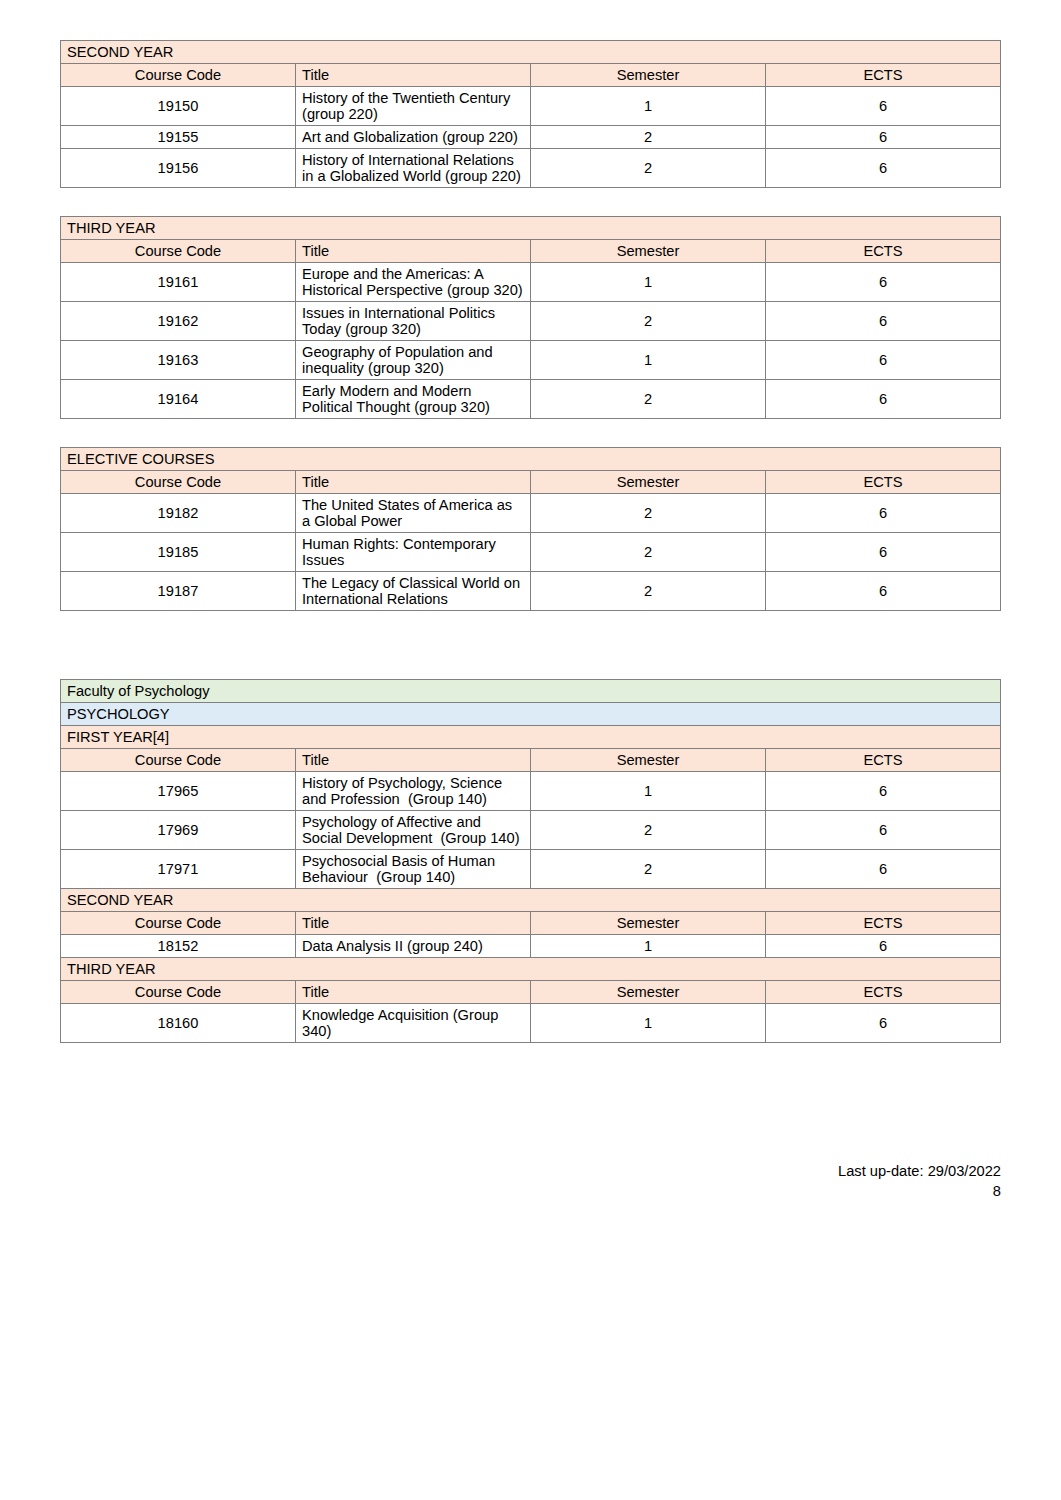| SECOND YEAR |
| Course Code | Title | Semester | ECTS |
| 19150 | History of the Twentieth Century (group 220) | 1 | 6 |
| 19155 | Art and Globalization (group 220) | 2 | 6 |
| 19156 | History of International Relations in a Globalized World (group 220) | 2 | 6 |
| THIRD YEAR |
| Course Code | Title | Semester | ECTS |
| 19161 | Europe and the Americas: A Historical Perspective (group 320) | 1 | 6 |
| 19162 | Issues in International Politics Today (group 320) | 2 | 6 |
| 19163 | Geography of Population and inequality (group 320) | 1 | 6 |
| 19164 | Early Modern and Modern Political Thought (group 320) | 2 | 6 |
| ELECTIVE COURSES |
| Course Code | Title | Semester | ECTS |
| 19182 | The United States of America as a Global Power | 2 | 6 |
| 19185 | Human Rights: Contemporary Issues | 2 | 6 |
| 19187 | The Legacy of Classical World on International Relations | 2 | 6 |
| Faculty of Psychology |
| PSYCHOLOGY |
| FIRST YEAR[4] |
| Course Code | Title | Semester | ECTS |
| 17965 | History of Psychology, Science and Profession (Group 140) | 1 | 6 |
| 17969 | Psychology of Affective and Social Development (Group 140) | 2 | 6 |
| 17971 | Psychosocial Basis of Human Behaviour (Group 140) | 2 | 6 |
| SECOND YEAR |
| Course Code | Title | Semester | ECTS |
| 18152 | Data Analysis II (group 240) | 1 | 6 |
| THIRD YEAR |
| Course Code | Title | Semester | ECTS |
| 18160 | Knowledge Acquisition (Group 340) | 1 | 6 |
Last up-date: 29/03/2022
8